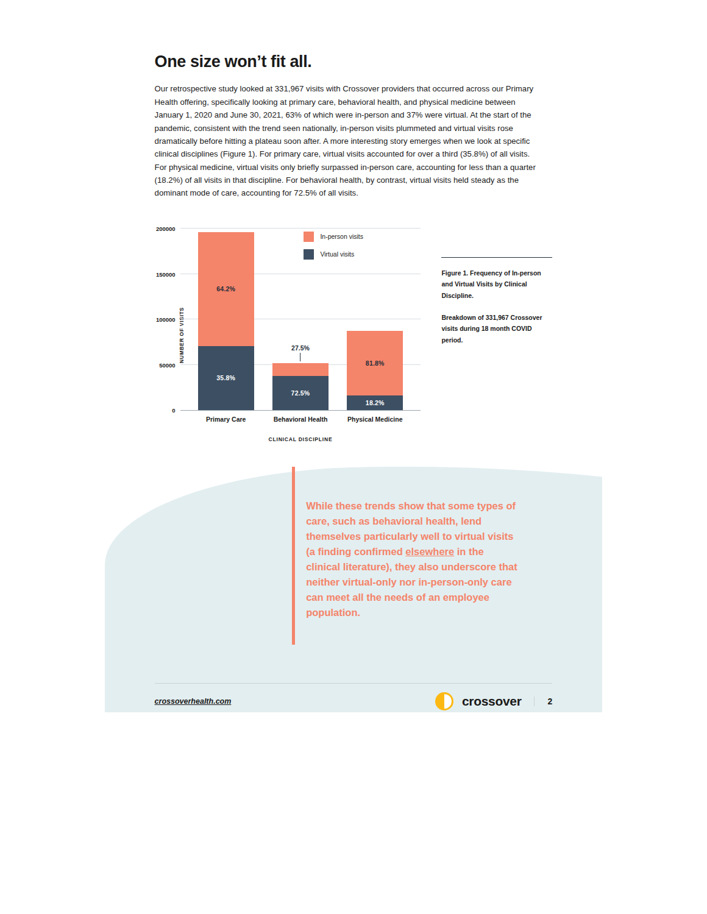One size won’t fit all.
Our retrospective study looked at 331,967 visits with Crossover providers that occurred across our Primary Health offering, specifically looking at primary care, behavioral health, and physical medicine between January 1, 2020 and June 30, 2021, 63% of which were in-person and 37% were virtual. At the start of the pandemic, consistent with the trend seen nationally, in-person visits plummeted and virtual visits rose dramatically before hitting a plateau soon after. A more interesting story emerges when we look at specific clinical disciplines (Figure 1). For primary care, virtual visits accounted for over a third (35.8%) of all visits. For physical medicine, virtual visits only briefly surpassed in-person care, accounting for less than a quarter (18.2%) of all visits in that discipline. For behavioral health, by contrast, virtual visits held steady as the dominant mode of care, accounting for 72.5% of all visits.
NUMBER OF VISITS
In-person visits
Virtual visits
200000
150000
100000
50000
0
64.2%
35.8%
27.5%
72.5%
81.8%
18.2%
Primary Care
Behavioral Health
Physical Medicine
CLINICAL DISCIPLINE
Figure 1. Frequency of In-person and Virtual Visits by Clinical Discipline.
Breakdown of 331,967 Crossover visits during 18 month COVID period.
While these trends show that some types of care, such as behavioral health, lend themselves particularly well to virtual visits (a finding confirmed elsewhere in the clinical literature), they also underscore that neither virtual-only nor in-person-only care can meet all the needs of an employee population.
crossoverhealth.com
crossover 2